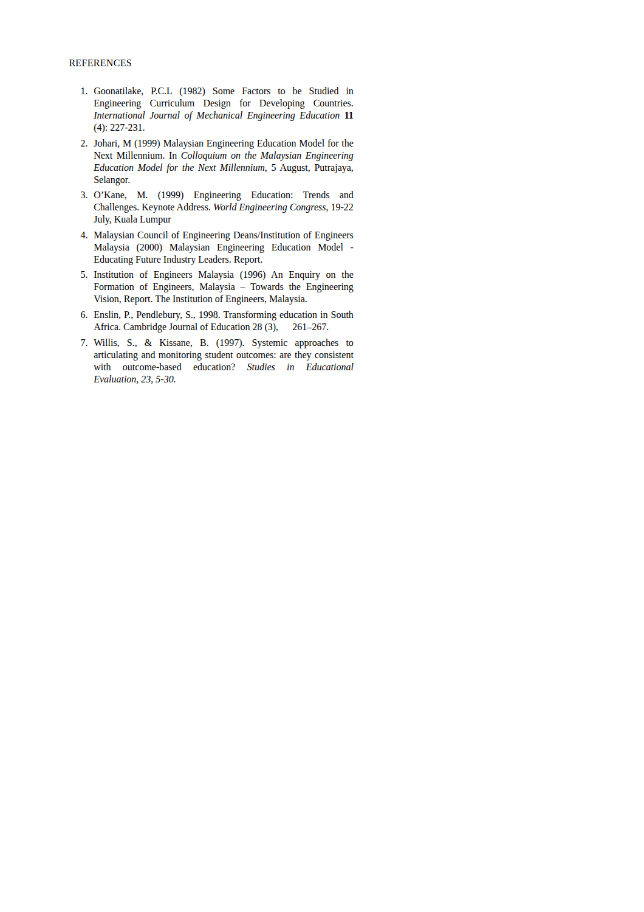REFERENCES
Goonatilake, P.C.L (1982) Some Factors to be Studied in Engineering Curriculum Design for Developing Countries. International Journal of Mechanical Engineering Education 11 (4): 227-231.
Johari, M (1999) Malaysian Engineering Education Model for the Next Millennium. In Colloquium on the Malaysian Engineering Education Model for the Next Millennium, 5 August, Putrajaya, Selangor.
O’Kane, M. (1999) Engineering Education: Trends and Challenges. Keynote Address. World Engineering Congress, 19-22 July, Kuala Lumpur
Malaysian Council of Engineering Deans/Institution of Engineers Malaysia (2000) Malaysian Engineering Education Model - Educating Future Industry Leaders. Report.
Institution of Engineers Malaysia (1996) An Enquiry on the Formation of Engineers, Malaysia – Towards the Engineering Vision, Report. The Institution of Engineers, Malaysia.
Enslin, P., Pendlebury, S., 1998. Transforming education in South Africa. Cambridge Journal of Education 28 (3), 261–267.
Willis, S., & Kissane, B. (1997). Systemic approaches to articulating and monitoring student outcomes: are they consistent with outcome-based education? Studies in Educational Evaluation, 23, 5-30.